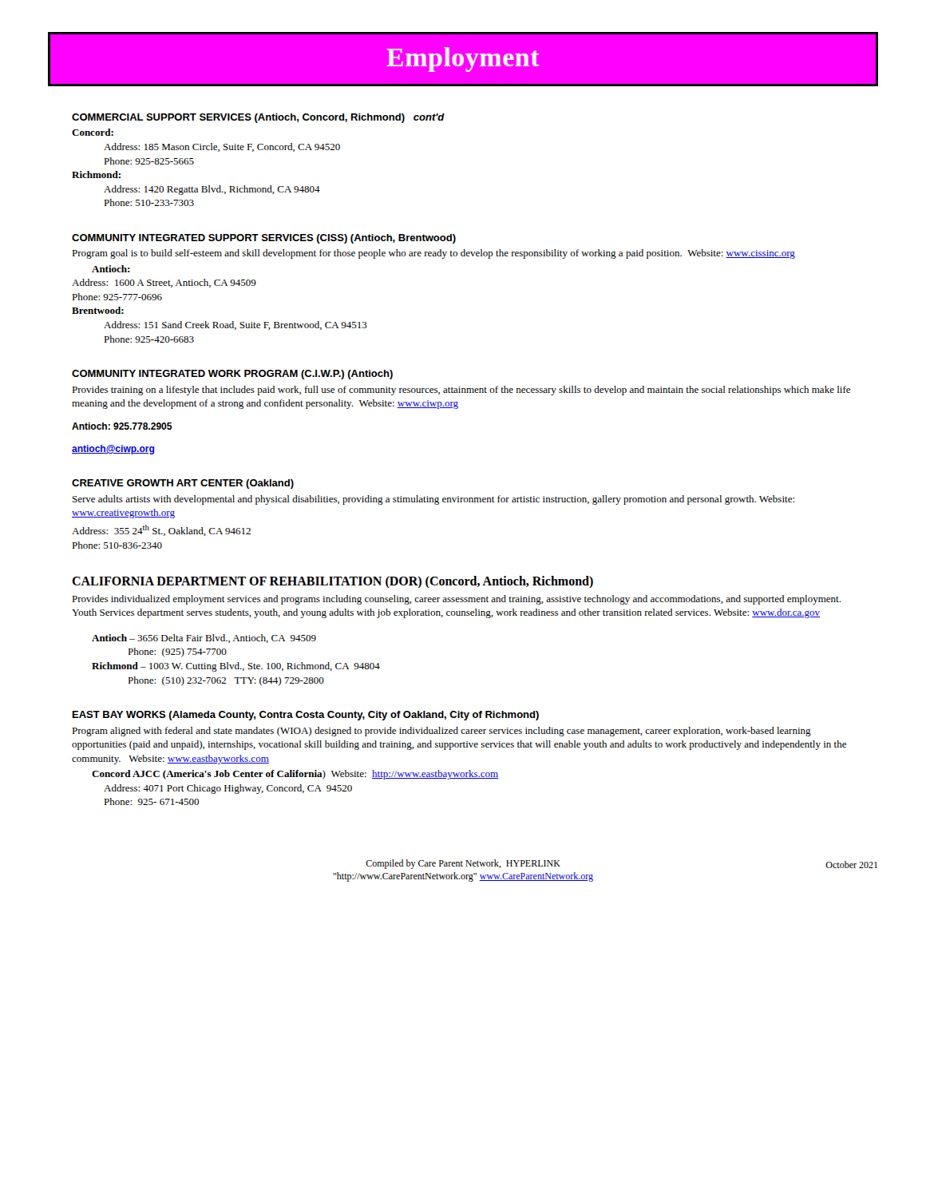Employment
COMMERCIAL SUPPORT SERVICES (Antioch, Concord, Richmond) cont'd
Concord:
Address: 185 Mason Circle, Suite F, Concord, CA 94520
Phone: 925-825-5665
Richmond:
Address: 1420 Regatta Blvd., Richmond, CA 94804
Phone: 510-233-7303
COMMUNITY INTEGRATED SUPPORT SERVICES (CISS) (Antioch, Brentwood)
Program goal is to build self-esteem and skill development for those people who are ready to develop the responsibility of working a paid position. Website: www.cissinc.org
Antioch:
Address: 1600 A Street, Antioch, CA 94509
Phone: 925-777-0696
Brentwood:
Address: 151 Sand Creek Road, Suite F, Brentwood, CA 94513
Phone: 925-420-6683
COMMUNITY INTEGRATED WORK PROGRAM (C.I.W.P.) (Antioch)
Provides training on a lifestyle that includes paid work, full use of community resources, attainment of the necessary skills to develop and maintain the social relationships which make life meaning and the development of a strong and confident personality. Website: www.ciwp.org
Antioch: 925.778.2905
antioch@ciwp.org
CREATIVE GROWTH ART CENTER (Oakland)
Serve adults artists with developmental and physical disabilities, providing a stimulating environment for artistic instruction, gallery promotion and personal growth. Website: www.creativegrowth.org
Address: 355 24th St., Oakland, CA 94612
Phone: 510-836-2340
CALIFORNIA DEPARTMENT OF REHABILITATION (DOR) (Concord, Antioch, Richmond)
Provides individualized employment services and programs including counseling, career assessment and training, assistive technology and accommodations, and supported employment. Youth Services department serves students, youth, and young adults with job exploration, counseling, work readiness and other transition related services. Website: www.dor.ca.gov
Antioch – 3656 Delta Fair Blvd., Antioch, CA 94509
Phone: (925) 754-7700
Richmond – 1003 W. Cutting Blvd., Ste. 100, Richmond, CA 94804
Phone: (510) 232-7062 TTY: (844) 729-2800
EAST BAY WORKS (Alameda County, Contra Costa County, City of Oakland, City of Richmond)
Program aligned with federal and state mandates (WIOA) designed to provide individualized career services including case management, career exploration, work-based learning opportunities (paid and unpaid), internships, vocational skill building and training, and supportive services that will enable youth and adults to work productively and independently in the community. Website: www.eastbayworks.com
Concord AJCC (America's Job Center of California) Website: http://www.eastbayworks.com
Address: 4071 Port Chicago Highway, Concord, CA 94520
Phone: 925- 671-4500
Compiled by Care Parent Network, HYPERLINK
"http://www.CareParentNetwork.org" www.CareParentNetwork.org
October 2021